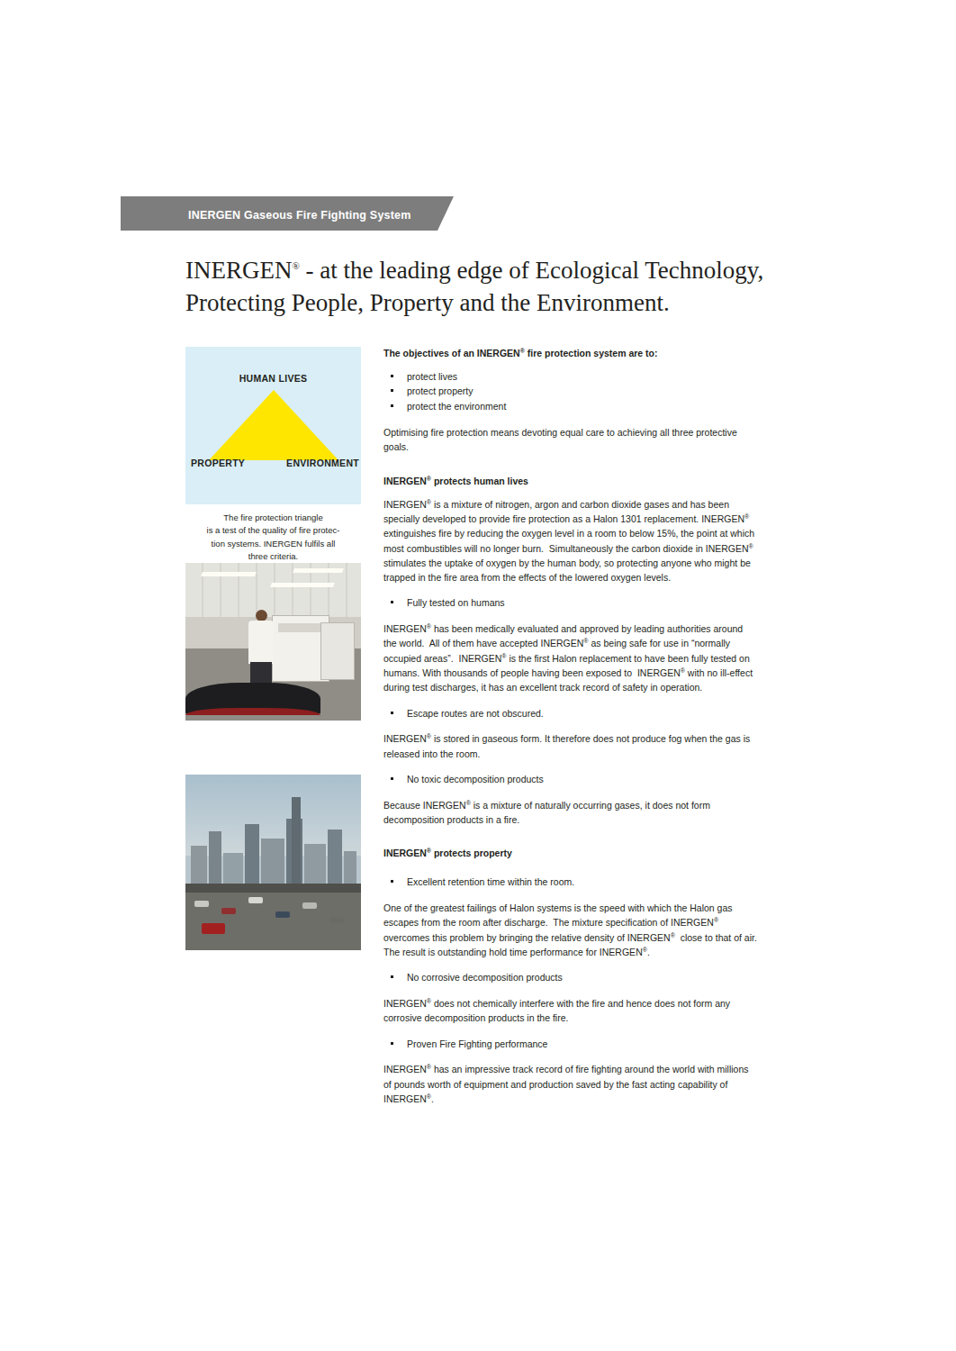INERGEN Gaseous Fire Fighting System
INERGEN® - at the leading edge of Ecological Technology,
Protecting People, Property and the Environment.
HUMAN LIVES
PROPERTY
ENVIRONMENT
The fire protection triangle
is a test of the quality of fire protec-
tion systems. INERGEN fulfils all
three criteria.
The objectives of an INERGEN® fire protection system are to:
protect lives
protect property
protect the environment
Optimising fire protection means devoting equal care to achieving all three protective goals.
INERGEN® protects human lives
INERGEN® is a mixture of nitrogen, argon and carbon dioxide gases and has been specially developed to provide fire protection as a Halon 1301 replacement. INERGEN® extinguishes fire by reducing the oxygen level in a room to below 15%, the point at which most combustibles will no longer burn. Simultaneously the carbon dioxide in INERGEN® stimulates the uptake of oxygen by the human body, so protecting anyone who might be trapped in the fire area from the effects of the lowered oxygen levels.
Fully tested on humans
INERGEN® has been medically evaluated and approved by leading authorities around the world. All of them have accepted INERGEN® as being safe for use in “normally occupied areas”. INERGEN® is the first Halon replacement to have been fully tested on humans. With thousands of people having been exposed to INERGEN® with no ill-effect during test discharges, it has an excellent track record of safety in operation.
Escape routes are not obscured.
INERGEN® is stored in gaseous form. It therefore does not produce fog when the gas is released into the room.
No toxic decomposition products
Because INERGEN® is a mixture of naturally occurring gases, it does not form decomposition products in a fire.
INERGEN® protects property
Excellent retention time within the room.
One of the greatest failings of Halon systems is the speed with which the Halon gas escapes from the room after discharge. The mixture specification of INERGEN® overcomes this problem by bringing the relative density of INERGEN® close to that of air. The result is outstanding hold time performance for INERGEN®.
No corrosive decomposition products
INERGEN® does not chemically interfere with the fire and hence does not form any corrosive decomposition products in the fire.
Proven Fire Fighting performance
INERGEN® has an impressive track record of fire fighting around the world with millions of pounds worth of equipment and production saved by the fast acting capability of INERGEN®.